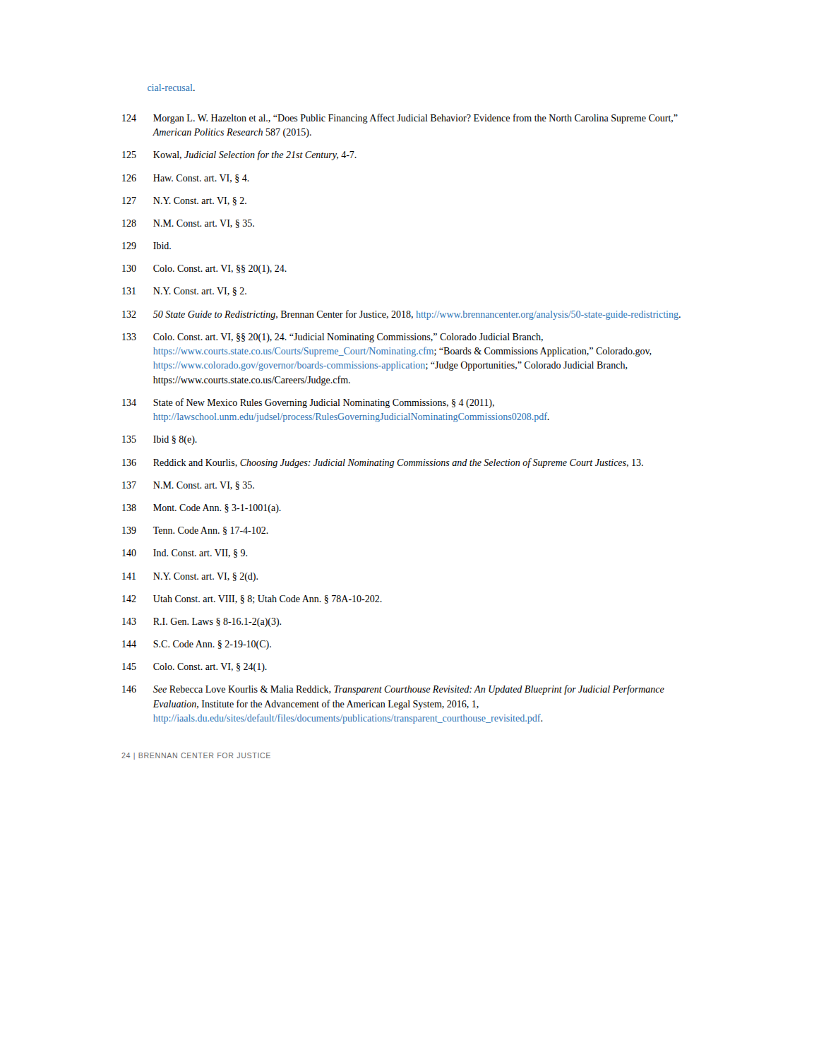cial-recusal.
124 Morgan L. W. Hazelton et al., “Does Public Financing Affect Judicial Behavior? Evidence from the North Carolina Supreme Court,” American Politics Research 587 (2015).
125 Kowal, Judicial Selection for the 21st Century, 4-7.
126 Haw. Const. art. VI, § 4.
127 N.Y. Const. art. VI, § 2.
128 N.M. Const. art. VI, § 35.
129 Ibid.
130 Colo. Const. art. VI, §§ 20(1), 24.
131 N.Y. Const. art. VI, § 2.
13250 State Guide to Redistricting, Brennan Center for Justice, 2018, http://www.brennancenter.org/analysis/50-state-guide-redistricting.
133 Colo. Const. art. VI, §§ 20(1), 24. “Judicial Nominating Commissions,” Colorado Judicial Branch, https://www.courts.state.co.us/Courts/Supreme_Court/Nominating.cfm; “Boards & Commissions Application,” Colorado.gov, https://www.colorado.gov/governor/boards-commissions-application; “Judge Opportunities,” Colorado Judicial Branch, https://www.courts.state.co.us/Careers/Judge.cfm.
134 State of New Mexico Rules Governing Judicial Nominating Commissions, § 4 (2011), http://lawschool.unm.edu/judsel/process/RulesGoverningJudicialNominatingCommissions0208.pdf.
135 Ibid § 8(e).
136 Reddick and Kourlis, Choosing Judges: Judicial Nominating Commissions and the Selection of Supreme Court Justices, 13.
137 N.M. Const. art. VI, § 35.
138 Mont. Code Ann. § 3-1-1001(a).
139 Tenn. Code Ann. § 17-4-102.
140 Ind. Const. art. VII, § 9.
141 N.Y. Const. art. VI, § 2(d).
142 Utah Const. art. VIII, § 8; Utah Code Ann. § 78A-10-202.
143 R.I. Gen. Laws § 8-16.1-2(a)(3).
144 S.C. Code Ann. § 2-19-10(C).
145 Colo. Const. art. VI, § 24(1).
146 See Rebecca Love Kourlis & Malia Reddick, Transparent Courthouse Revisited: An Updated Blueprint for Judicial Performance Evaluation, Institute for the Advancement of the American Legal System, 2016, 1, http://iaals.du.edu/sites/default/files/documents/publications/transparent_courthouse_revisited.pdf.
24 | BRENNAN CENTER FOR JUSTICE